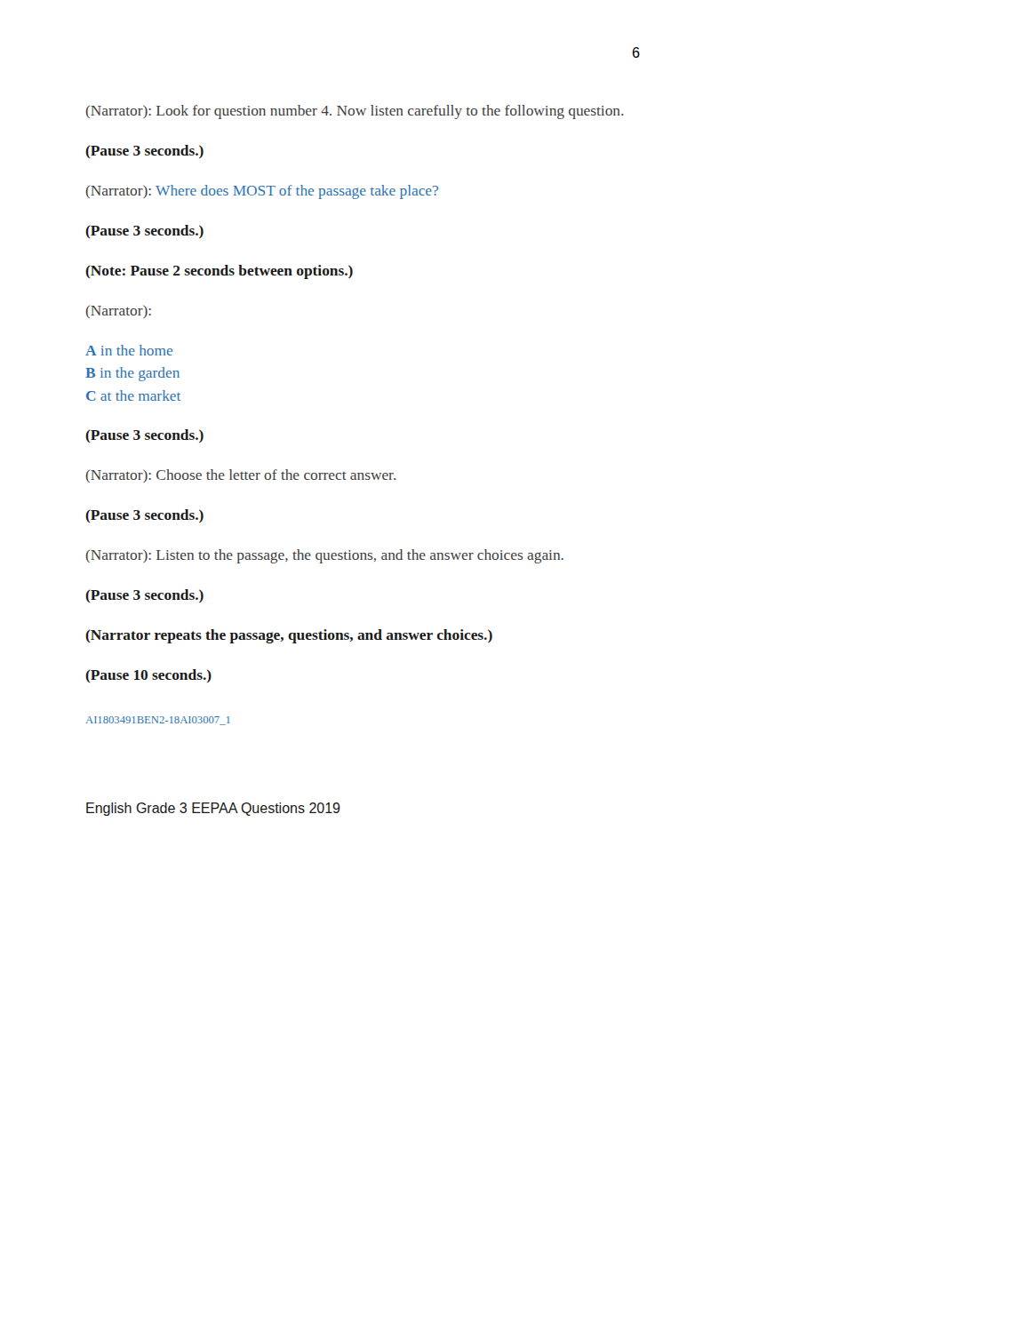6
(Narrator): Look for question number 4. Now listen carefully to the following question.
(Pause 3 seconds.)
(Narrator): Where does MOST of the passage take place?
(Pause 3 seconds.)
(Note: Pause 2 seconds between options.)
(Narrator):
A in the home
B in the garden
C at the market
(Pause 3 seconds.)
(Narrator): Choose the letter of the correct answer.
(Pause 3 seconds.)
(Narrator): Listen to the passage, the questions, and the answer choices again.
(Pause 3 seconds.)
(Narrator repeats the passage, questions, and answer choices.)
(Pause 10 seconds.)
AI1803491BEN2-18AI03007_1
English Grade 3 EEPAA Questions 2019